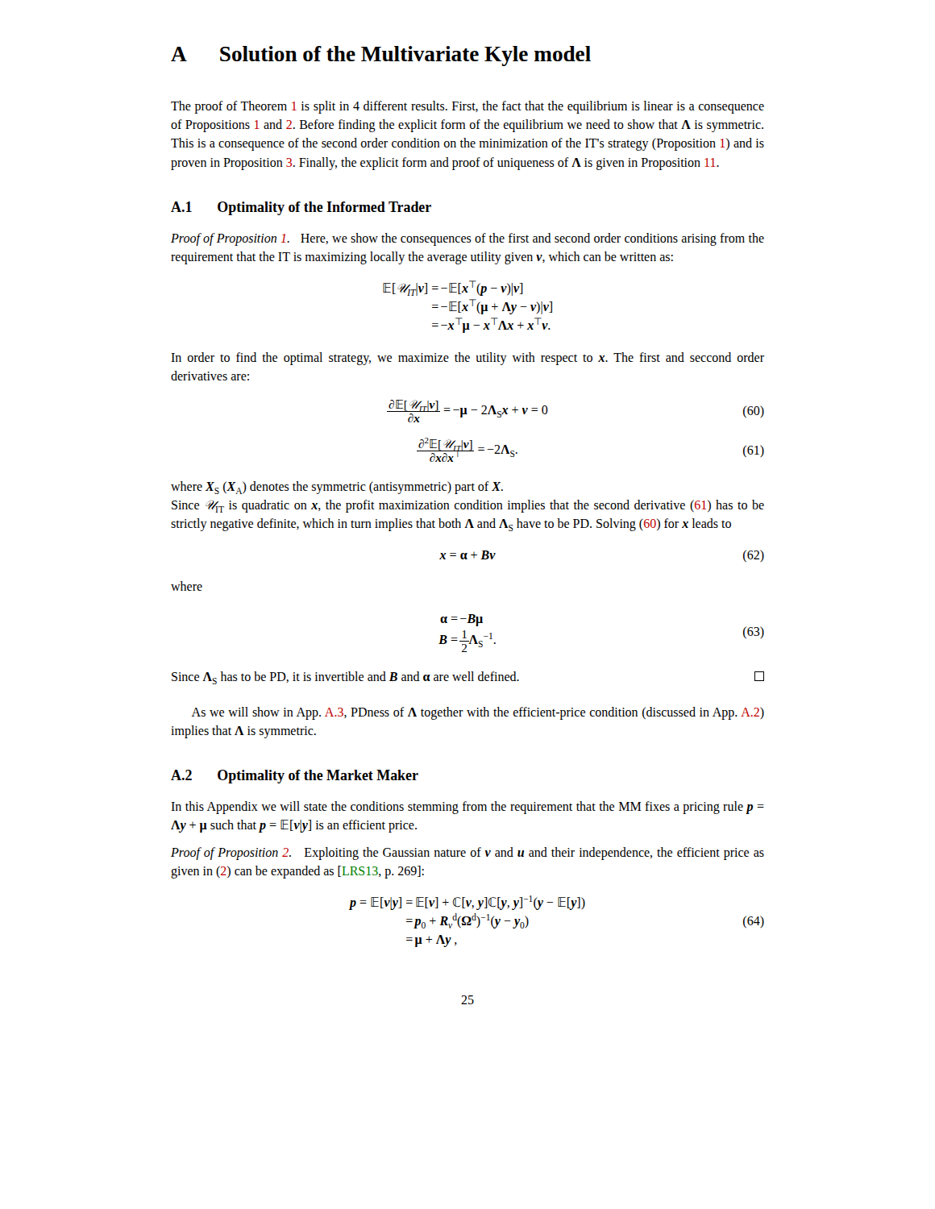ASolution of the Multivariate Kyle model
The proof of Theorem 1 is split in 4 different results. First, the fact that the equilibrium is linear is a consequence of Propositions 1 and 2. Before finding the explicit form of the equilibrium we need to show that Λ is symmetric. This is a consequence of the second order condition on the minimization of the IT's strategy (Proposition 1) and is proven in Proposition 3. Finally, the explicit form and proof of uniqueness of Λ is given in Proposition 11.
A.1 Optimality of the Informed Trader
Proof of Proposition 1. Here, we show the consequences of the first and second order conditions arising from the requirement that the IT is maximizing locally the average utility given v, which can be written as:
𝔼[𝒰IT|v] =
−𝔼[x⊤(p − v)|v]
=
−𝔼[x⊤(μ + Λy − v)|v]
=
−x⊤μ − x⊤Λx + x⊤v.
In order to find the optimal strategy, we maximize the utility with respect to x. The first and seccond order derivatives are:
∂𝔼[𝒰IT|v]∂x =
−μ − 2ΛSx + v = 0
(60)
∂2𝔼[𝒰IT|v]∂x∂x⊤ =
−2ΛS.
(61)
where XS (XA) denotes the symmetric (antisymmetric) part of X.
Since 𝒰IT is quadratic on x, the profit maximization condition implies that the second derivative (61) has to be strictly negative definite, which in turn implies that both Λ and ΛS have to be PD. Solving (60) for x leads to
x = α + Bv (62)
where
α =
−Bμ
B =
12 ΛS−1.
(63)
Since ΛS has to be PD, it is invertible and B and α are well defined.
As we will show in App. A.3, PDness of Λ together with the efficient-price condition (discussed in App. A.2) implies that Λ is symmetric.
A.2 Optimality of the Market Maker
In this Appendix we will state the conditions stemming from the requirement that the MM fixes a pricing rule p = Λy + μ such that p = 𝔼[v|y] is an efficient price.
Proof of Proposition 2. Exploiting the Gaussian nature of v and u and their independence, the efficient price as given in (2) can be expanded as [LRS13, p. 269]:
p = 𝔼[v|y] =
𝔼[v] + ℂ[v, y]ℂ[y, y]−1(y − 𝔼[y])
=
p0 + Rvd(Ωd)−1(y − y0)
=
μ + Λy ,
(64)
25